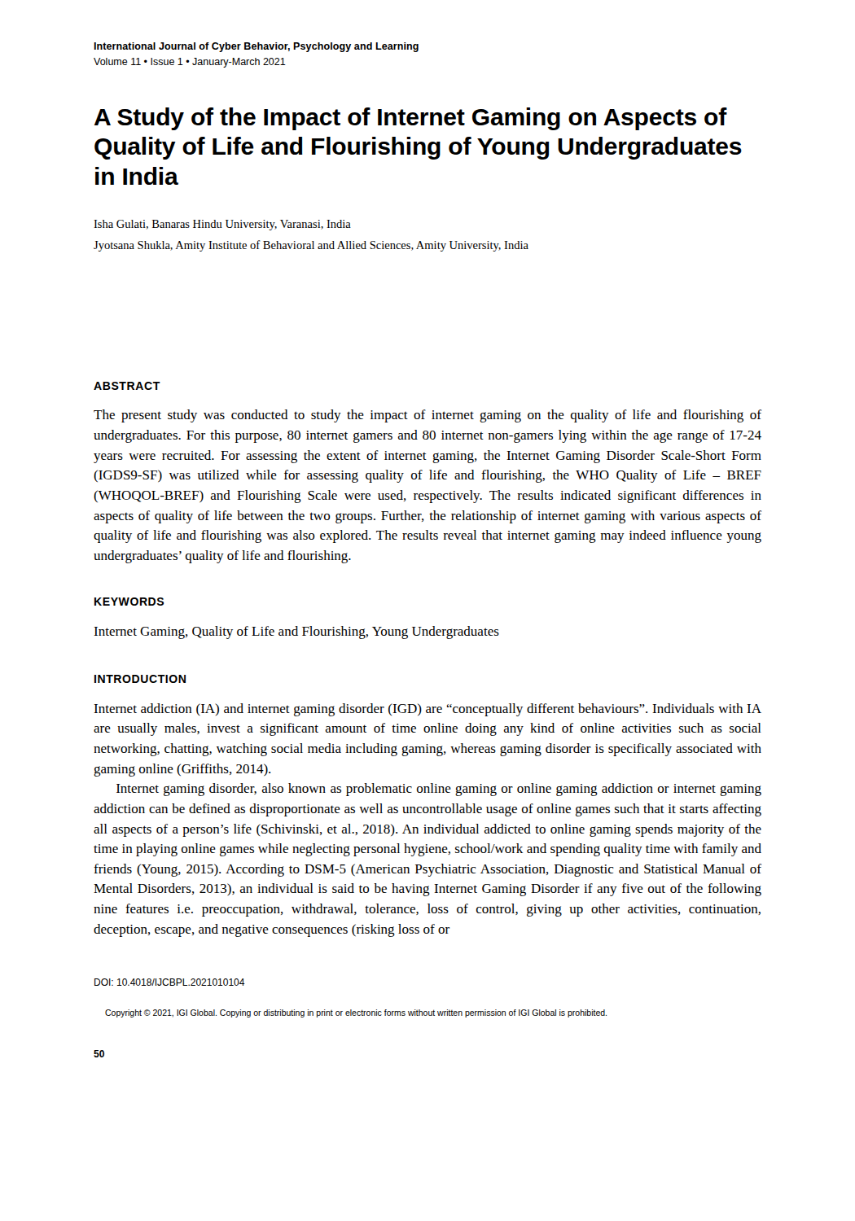International Journal of Cyber Behavior, Psychology and Learning
Volume 11 • Issue 1 • January-March 2021
A Study of the Impact of Internet Gaming on Aspects of Quality of Life and Flourishing of Young Undergraduates in India
Isha Gulati, Banaras Hindu University, Varanasi, India
Jyotsana Shukla, Amity Institute of Behavioral and Allied Sciences, Amity University, India
Abstract
The present study was conducted to study the impact of internet gaming on the quality of life and flourishing of undergraduates. For this purpose, 80 internet gamers and 80 internet non-gamers lying within the age range of 17-24 years were recruited. For assessing the extent of internet gaming, the Internet Gaming Disorder Scale-Short Form (IGDS9-SF) was utilized while for assessing quality of life and flourishing, the WHO Quality of Life – BREF (WHOQOL-BREF) and Flourishing Scale were used, respectively. The results indicated significant differences in aspects of quality of life between the two groups. Further, the relationship of internet gaming with various aspects of quality of life and flourishing was also explored. The results reveal that internet gaming may indeed influence young undergraduates’ quality of life and flourishing.
Keywords
Internet Gaming, Quality of Life and Flourishing, Young Undergraduates
Introduction
Internet addiction (IA) and internet gaming disorder (IGD) are “conceptually different behaviours”. Individuals with IA are usually males, invest a significant amount of time online doing any kind of online activities such as social networking, chatting, watching social media including gaming, whereas gaming disorder is specifically associated with gaming online (Griffiths, 2014).
Internet gaming disorder, also known as problematic online gaming or online gaming addiction or internet gaming addiction can be defined as disproportionate as well as uncontrollable usage of online games such that it starts affecting all aspects of a person’s life (Schivinski, et al., 2018). An individual addicted to online gaming spends majority of the time in playing online games while neglecting personal hygiene, school/work and spending quality time with family and friends (Young, 2015). According to DSM-5 (American Psychiatric Association, Diagnostic and Statistical Manual of Mental Disorders, 2013), an individual is said to be having Internet Gaming Disorder if any five out of the following nine features i.e. preoccupation, withdrawal, tolerance, loss of control, giving up other activities, continuation, deception, escape, and negative consequences (risking loss of or
DOI: 10.4018/IJCBPL.2021010104
Copyright © 2021, IGI Global. Copying or distributing in print or electronic forms without written permission of IGI Global is prohibited.
50